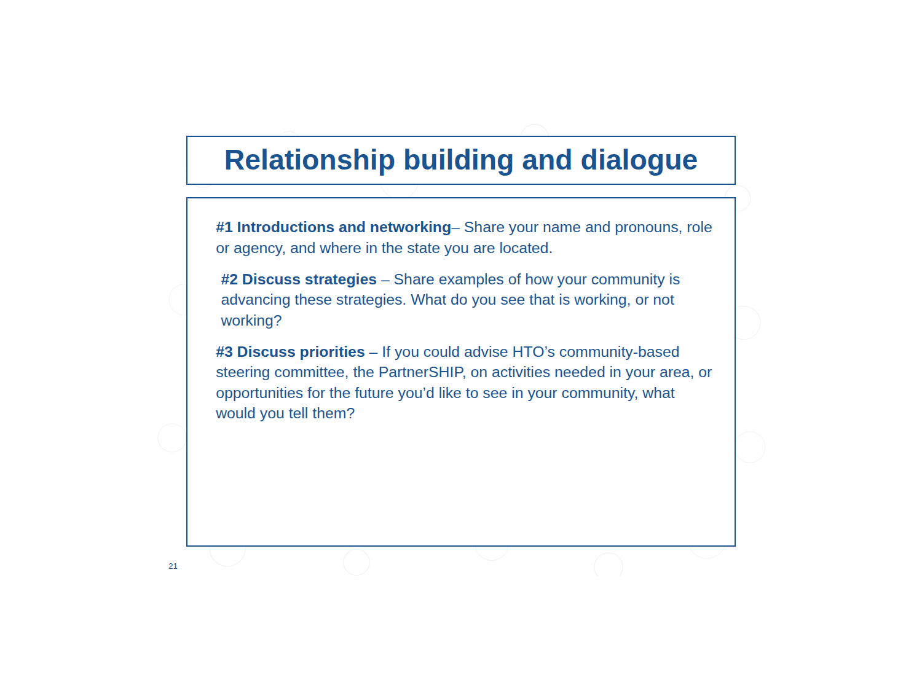Relationship building and dialogue
#1 Introductions and networking– Share your name and pronouns, role or agency, and where in the state you are located.
#2 Discuss strategies – Share examples of how your community is advancing these strategies. What do you see that is working, or not working?
#3 Discuss priorities – If you could advise HTO’s community-based steering committee, the PartnerSHIP, on activities needed in your area, or opportunities for the future you’d like to see in your community, what would you tell them?
21